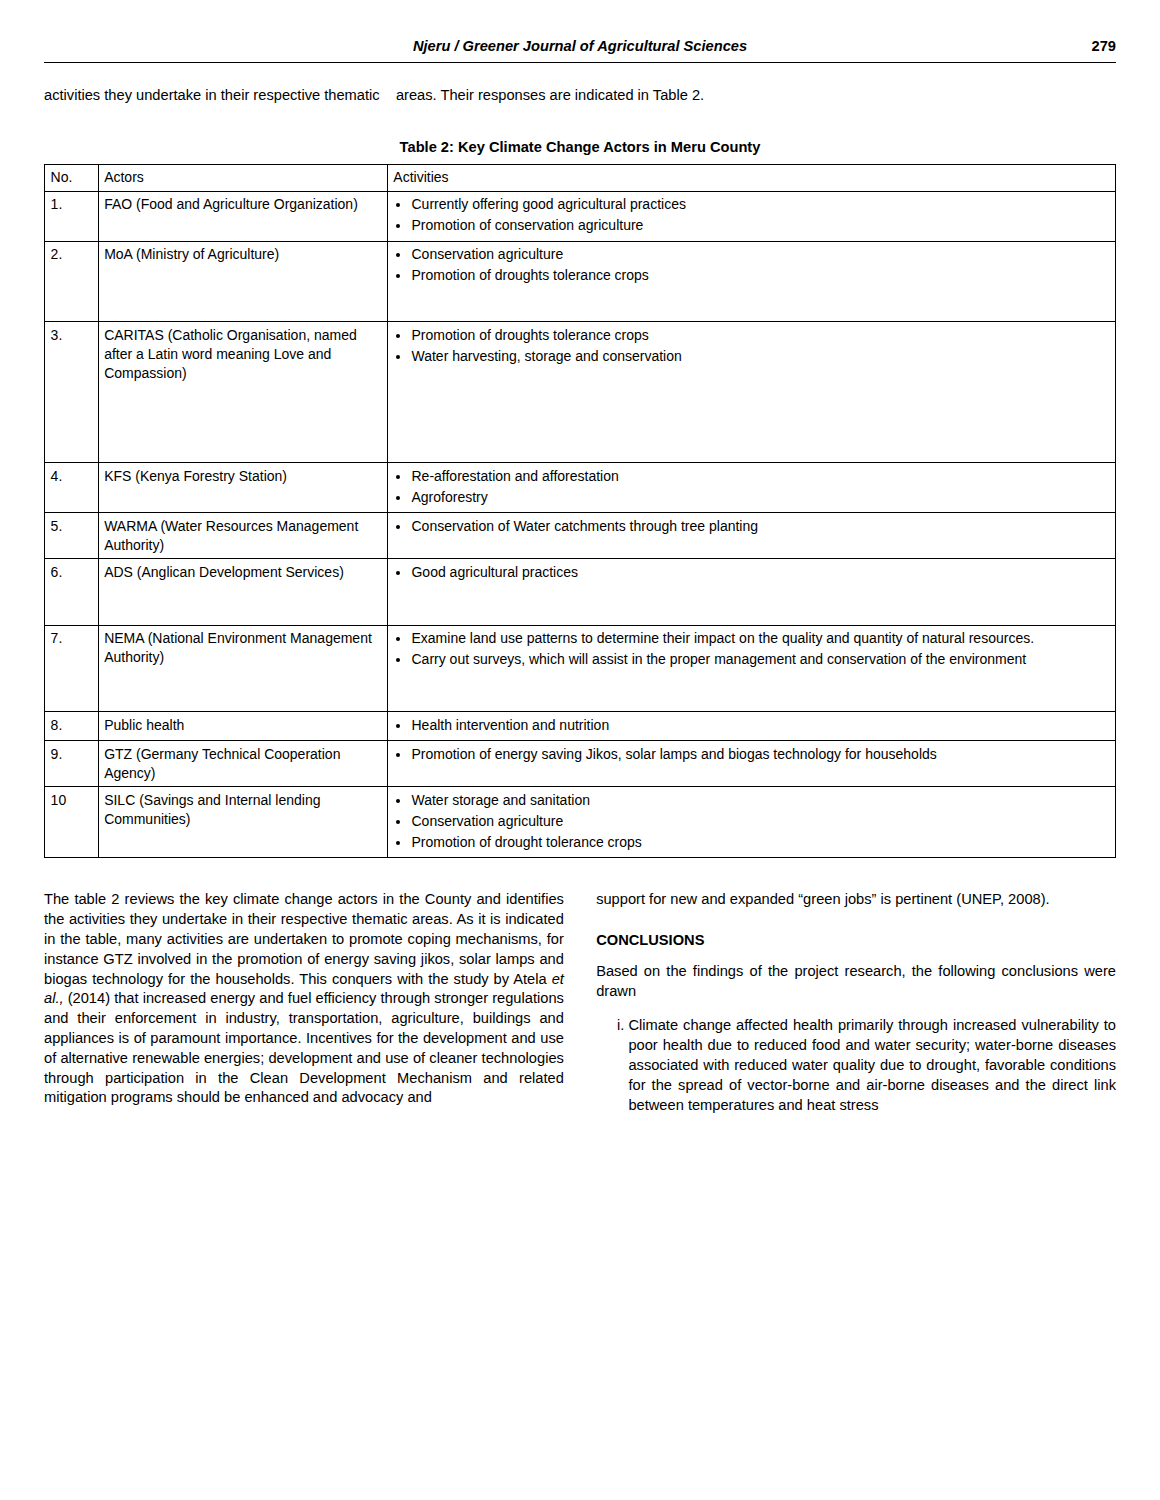Njeru / Greener Journal of Agricultural Sciences 279
activities they undertake in their respective thematic areas. Their responses are indicated in Table 2.
Table 2: Key Climate Change Actors in Meru County
| No. | Actors | Activities |
| --- | --- | --- |
| 1. | FAO (Food and Agriculture Organization) | Currently offering good agricultural practices Promotion of conservation agriculture |
| 2. | MoA (Ministry of Agriculture) | Conservation agriculture Promotion of droughts tolerance crops |
| 3. | CARITAS (Catholic Organisation, named after a Latin word meaning Love and Compassion) | Promotion of droughts tolerance crops Water harvesting, storage and conservation |
| 4. | KFS (Kenya Forestry Station) | Re-afforestation and afforestation Agroforestry |
| 5. | WARMA (Water Resources Management Authority) | Conservation of Water catchments through tree planting |
| 6. | ADS (Anglican Development Services) | Good agricultural practices |
| 7. | NEMA (National Environment Management Authority) | Examine land use patterns to determine their impact on the quality and quantity of natural resources. Carry out surveys, which will assist in the proper management and conservation of the environment |
| 8. | Public health | Health intervention and nutrition |
| 9. | GTZ (Germany Technical Cooperation Agency) | Promotion of energy saving Jikos, solar lamps and biogas technology for households |
| 10 | SILC (Savings and Internal lending Communities) | Water storage and sanitation Conservation agriculture Promotion of drought tolerance crops |
The table 2 reviews the key climate change actors in the County and identifies the activities they undertake in their respective thematic areas. As it is indicated in the table, many activities are undertaken to promote coping mechanisms, for instance GTZ involved in the promotion of energy saving jikos, solar lamps and biogas technology for the households. This conquers with the study by Atela et al., (2014) that increased energy and fuel efficiency through stronger regulations and their enforcement in industry, transportation, agriculture, buildings and appliances is of paramount importance. Incentives for the development and use of alternative renewable energies; development and use of cleaner technologies through participation in the Clean Development Mechanism and related mitigation programs should be enhanced and advocacy and
support for new and expanded “green jobs” is pertinent (UNEP, 2008).
CONCLUSIONS
Based on the findings of the project research, the following conclusions were drawn
Climate change affected health primarily through increased vulnerability to poor health due to reduced food and water security; water-borne diseases associated with reduced water quality due to drought, favorable conditions for the spread of vector-borne and air-borne diseases and the direct link between temperatures and heat stress